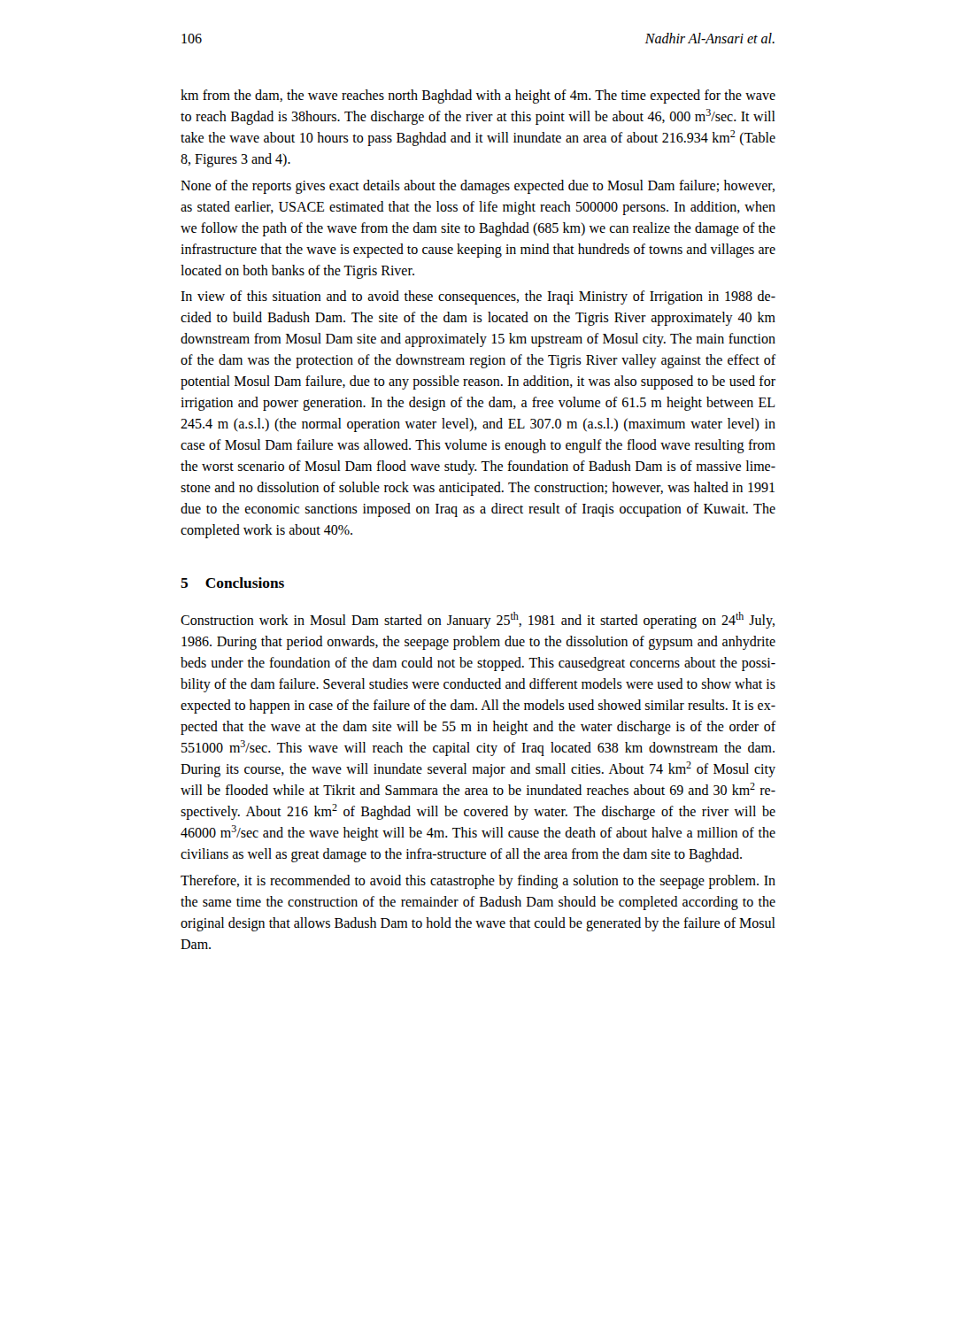106 Nadhir Al-Ansari et al.
km from the dam, the wave reaches north Baghdad with a height of 4m. The time expected for the wave to reach Bagdad is 38hours. The discharge of the river at this point will be about 46, 000 m3/sec. It will take the wave about 10 hours to pass Baghdad and it will inundate an area of about 216.934 km2 (Table 8, Figures 3 and 4).
None of the reports gives exact details about the damages expected due to Mosul Dam failure; however, as stated earlier, USACE estimated that the loss of life might reach 500000 persons. In addition, when we follow the path of the wave from the dam site to Baghdad (685 km) we can realize the damage of the infrastructure that the wave is expected to cause keeping in mind that hundreds of towns and villages are located on both banks of the Tigris River.
In view of this situation and to avoid these consequences, the Iraqi Ministry of Irrigation in 1988 decided to build Badush Dam. The site of the dam is located on the Tigris River approximately 40 km downstream from Mosul Dam site and approximately 15 km upstream of Mosul city. The main function of the dam was the protection of the downstream region of the Tigris River valley against the effect of potential Mosul Dam failure, due to any possible reason. In addition, it was also supposed to be used for irrigation and power generation. In the design of the dam, a free volume of 61.5 m height between EL 245.4 m (a.s.l.) (the normal operation water level), and EL 307.0 m (a.s.l.) (maximum water level) in case of Mosul Dam failure was allowed. This volume is enough to engulf the flood wave resulting from the worst scenario of Mosul Dam flood wave study. The foundation of Badush Dam is of massive limestone and no dissolution of soluble rock was anticipated. The construction; however, was halted in 1991 due to the economic sanctions imposed on Iraq as a direct result of Iraqis occupation of Kuwait. The completed work is about 40%.
5 Conclusions
Construction work in Mosul Dam started on January 25th, 1981 and it started operating on 24th July, 1986. During that period onwards, the seepage problem due to the dissolution of gypsum and anhydrite beds under the foundation of the dam could not be stopped. This causedgreat concerns about the possibility of the dam failure. Several studies were conducted and different models were used to show what is expected to happen in case of the failure of the dam. All the models used showed similar results. It is expected that the wave at the dam site will be 55 m in height and the water discharge is of the order of 551000 m3/sec. This wave will reach the capital city of Iraq located 638 km downstream the dam. During its course, the wave will inundate several major and small cities. About 74 km2 of Mosul city will be flooded while at Tikrit and Sammara the area to be inundated reaches about 69 and 30 km2 respectively. About 216 km2 of Baghdad will be covered by water. The discharge of the river will be 46000 m3/sec and the wave height will be 4m. This will cause the death of about halve a million of the civilians as well as great damage to the infra-structure of all the area from the dam site to Baghdad.
Therefore, it is recommended to avoid this catastrophe by finding a solution to the seepage problem. In the same time the construction of the remainder of Badush Dam should be completed according to the original design that allows Badush Dam to hold the wave that could be generated by the failure of Mosul Dam.